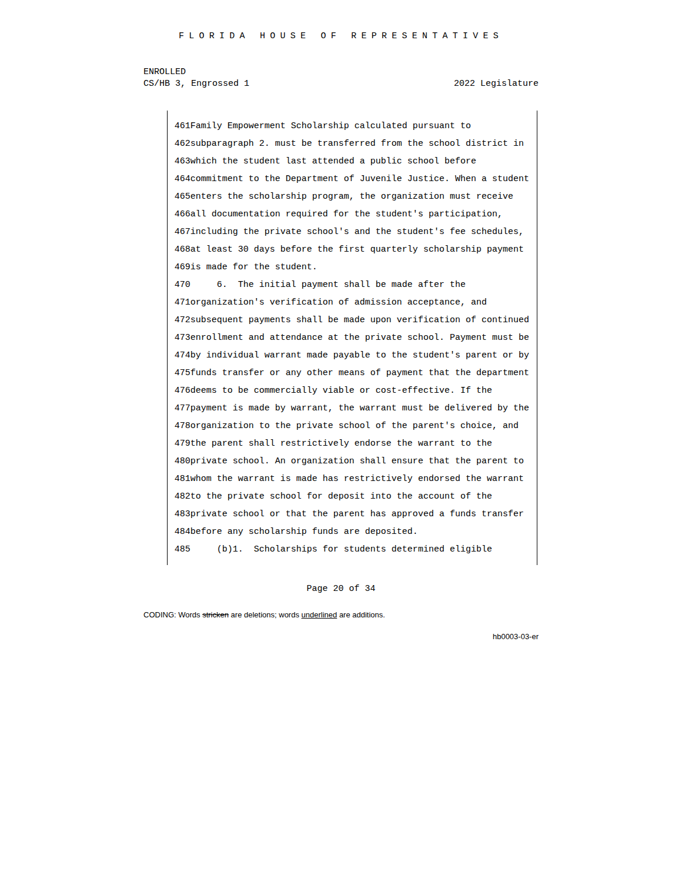FLORIDA HOUSE OF REPRESENTATIVES
ENROLLED
CS/HB 3, Engrossed 1 2022 Legislature
| 461 | Family Empowerment Scholarship calculated pursuant to |
| 462 | subparagraph 2. must be transferred from the school district in |
| 463 | which the student last attended a public school before |
| 464 | commitment to the Department of Juvenile Justice. When a student |
| 465 | enters the scholarship program, the organization must receive |
| 466 | all documentation required for the student's participation, |
| 467 | including the private school's and the student's fee schedules, |
| 468 | at least 30 days before the first quarterly scholarship payment |
| 469 | is made for the student. |
| 470 | 6. The initial payment shall be made after the |
| 471 | organization's verification of admission acceptance, and |
| 472 | subsequent payments shall be made upon verification of continued |
| 473 | enrollment and attendance at the private school. Payment must be |
| 474 | by individual warrant made payable to the student's parent or by |
| 475 | funds transfer or any other means of payment that the department |
| 476 | deems to be commercially viable or cost-effective. If the |
| 477 | payment is made by warrant, the warrant must be delivered by the |
| 478 | organization to the private school of the parent's choice, and |
| 479 | the parent shall restrictively endorse the warrant to the |
| 480 | private school. An organization shall ensure that the parent to |
| 481 | whom the warrant is made has restrictively endorsed the warrant |
| 482 | to the private school for deposit into the account of the |
| 483 | private school or that the parent has approved a funds transfer |
| 484 | before any scholarship funds are deposited. |
| 485 | (b)1. Scholarships for students determined eligible |
Page 20 of 34
CODING: Words stricken are deletions; words underlined are additions.
hb0003-03-er